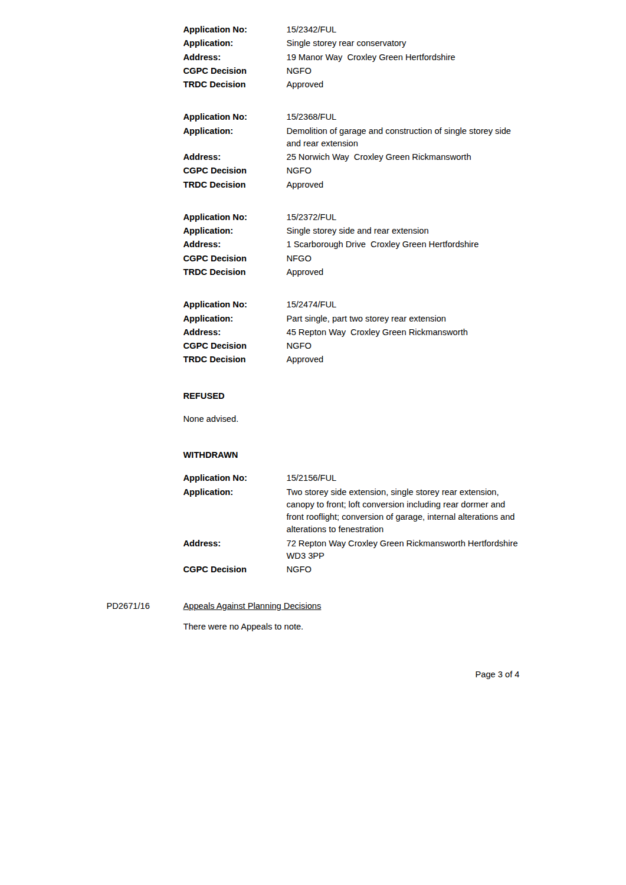Application No:
15/2342/FUL
Application:
Single storey rear conservatory
Address:
19 Manor Way Croxley Green Hertfordshire
CGPC Decision
NGFO
TRDC Decision
Approved
Application No:
15/2368/FUL
Application:
Demolition of garage and construction of single storey side and rear extension
Address:
25 Norwich Way Croxley Green Rickmansworth
CGPC Decision
NGFO
TRDC Decision
Approved
Application No:
15/2372/FUL
Application:
Single storey side and rear extension
Address:
1 Scarborough Drive Croxley Green Hertfordshire
CGPC Decision
NFGO
TRDC Decision
Approved
Application No:
15/2474/FUL
Application:
Part single, part two storey rear extension
Address:
45 Repton Way Croxley Green Rickmansworth
CGPC Decision
NGFO
TRDC Decision
Approved
REFUSED
None advised.
WITHDRAWN
Application No:
15/2156/FUL
Application:
Two storey side extension, single storey rear extension, canopy to front; loft conversion including rear dormer and front rooflight; conversion of garage, internal alterations and alterations to fenestration
Address:
72 Repton Way Croxley Green Rickmansworth Hertfordshire WD3 3PP
CGPC Decision
NGFO
PD2671/16
Appeals Against Planning Decisions
There were no Appeals to note.
Page 3 of 4